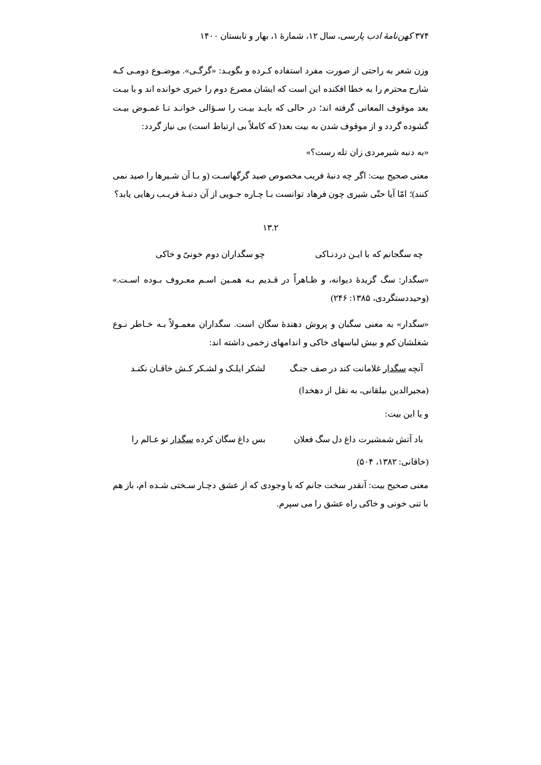۳۷۴ کهن‌نامهٔ ادب پارسی، سال ۱۲، شمارهٔ ۱، بهار و تابستان ۱۴۰۰
وزن شعر به راحتی از صورت مفرد استفاده کـرده و بگویـد: «گرگـی». موضـوع دومـی کـه شارح محترم را به خطا افکنده این است که ایشان مصرع دوم را خبری خوانده اند و با بیـت بعد موقوف المعانی گرفته اند؛ در حالی که بایـد بیـت را سـؤالی خوانـد تـا غمـوض بیـت گشوده گردد و از موقوف شدن به بیت بعد( که کاملاً بی ارتباط است) بی نیاز گردد:
«به دنبه شیرمردی زان تله رست؟»
معنی صحیح بیت: اگر چه دنبهٔ فریب مخصوص صید گرگهاسـت (و بـا آن شـیرها را صید نمی کنند)؛ امّا آیا حتّی شیری چون فرهاد توانست بـا چـاره جـویی از آن دنبـهٔ فریـب رهایی یابد؟
۱۳.۲
چه سگجانم که با ایـن دردنـاکی
چو سگداران دوم خونیّ و خاکی
«سگدار: سگ گزیدهٔ دیوانه، و ظـاهراً در قـدیم بـه همـین اسـم معـروف بـوده اسـت.» (وحیددستگردی، ۱۳۸۵: ۲۴۶)
«سگدار» به معنی سگبان و پروش دهندهٔ سگان است. سگداران معمـولاً بـه خـاطر نـوع شغلشان کم و بیش لباسهای خاکی و اندامهای زخمی داشته اند:
آنچه سگدار غلامانت کند در صف جنـگ
لشکر ایلـک و لشـکر کـش خاقـان نکنـد
(مجیرالدین بیلقانی، به نقل از دهخدا)
و یا این بیت:
باد آتش شمشیرت داغ دل سگ فعلان
بس داغ سگان کرده سگدار تو عـالم را
(خاقانی: ۱۳۸۲، ۵۰۴)
معنی صحیح بیت: آنقدر سخت جانم که با وجودی که از عشق دچـار سـختی شـده ام، باز هم با تنی خونی و خاکی راه عشق را می سپرم.